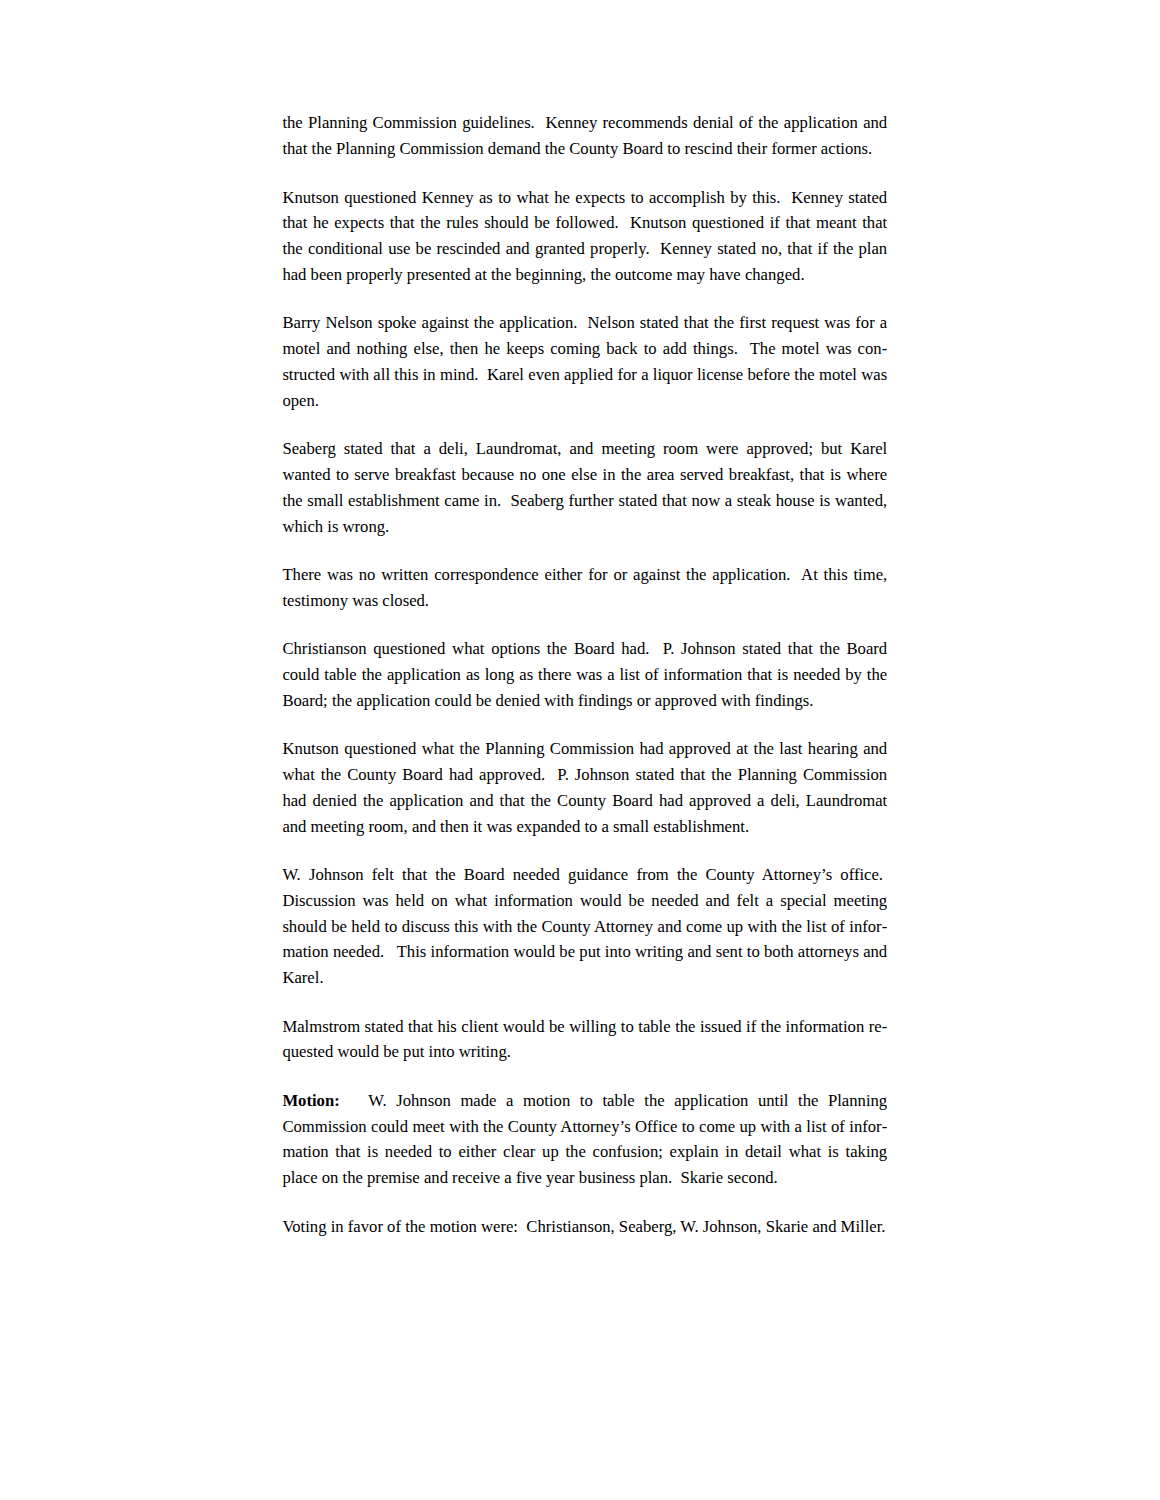the Planning Commission guidelines. Kenney recommends denial of the application and that the Planning Commission demand the County Board to rescind their former actions.
Knutson questioned Kenney as to what he expects to accomplish by this. Kenney stated that he expects that the rules should be followed. Knutson questioned if that meant that the conditional use be rescinded and granted properly. Kenney stated no, that if the plan had been properly presented at the beginning, the outcome may have changed.
Barry Nelson spoke against the application. Nelson stated that the first request was for a motel and nothing else, then he keeps coming back to add things. The motel was constructed with all this in mind. Karel even applied for a liquor license before the motel was open.
Seaberg stated that a deli, Laundromat, and meeting room were approved; but Karel wanted to serve breakfast because no one else in the area served breakfast, that is where the small establishment came in. Seaberg further stated that now a steak house is wanted, which is wrong.
There was no written correspondence either for or against the application. At this time, testimony was closed.
Christianson questioned what options the Board had. P. Johnson stated that the Board could table the application as long as there was a list of information that is needed by the Board; the application could be denied with findings or approved with findings.
Knutson questioned what the Planning Commission had approved at the last hearing and what the County Board had approved. P. Johnson stated that the Planning Commission had denied the application and that the County Board had approved a deli, Laundromat and meeting room, and then it was expanded to a small establishment.
W. Johnson felt that the Board needed guidance from the County Attorney’s office. Discussion was held on what information would be needed and felt a special meeting should be held to discuss this with the County Attorney and come up with the list of information needed. This information would be put into writing and sent to both attorneys and Karel.
Malmstrom stated that his client would be willing to table the issued if the information requested would be put into writing.
Motion: W. Johnson made a motion to table the application until the Planning Commission could meet with the County Attorney’s Office to come up with a list of information that is needed to either clear up the confusion; explain in detail what is taking place on the premise and receive a five year business plan. Skarie second.
Voting in favor of the motion were: Christianson, Seaberg, W. Johnson, Skarie and Miller.